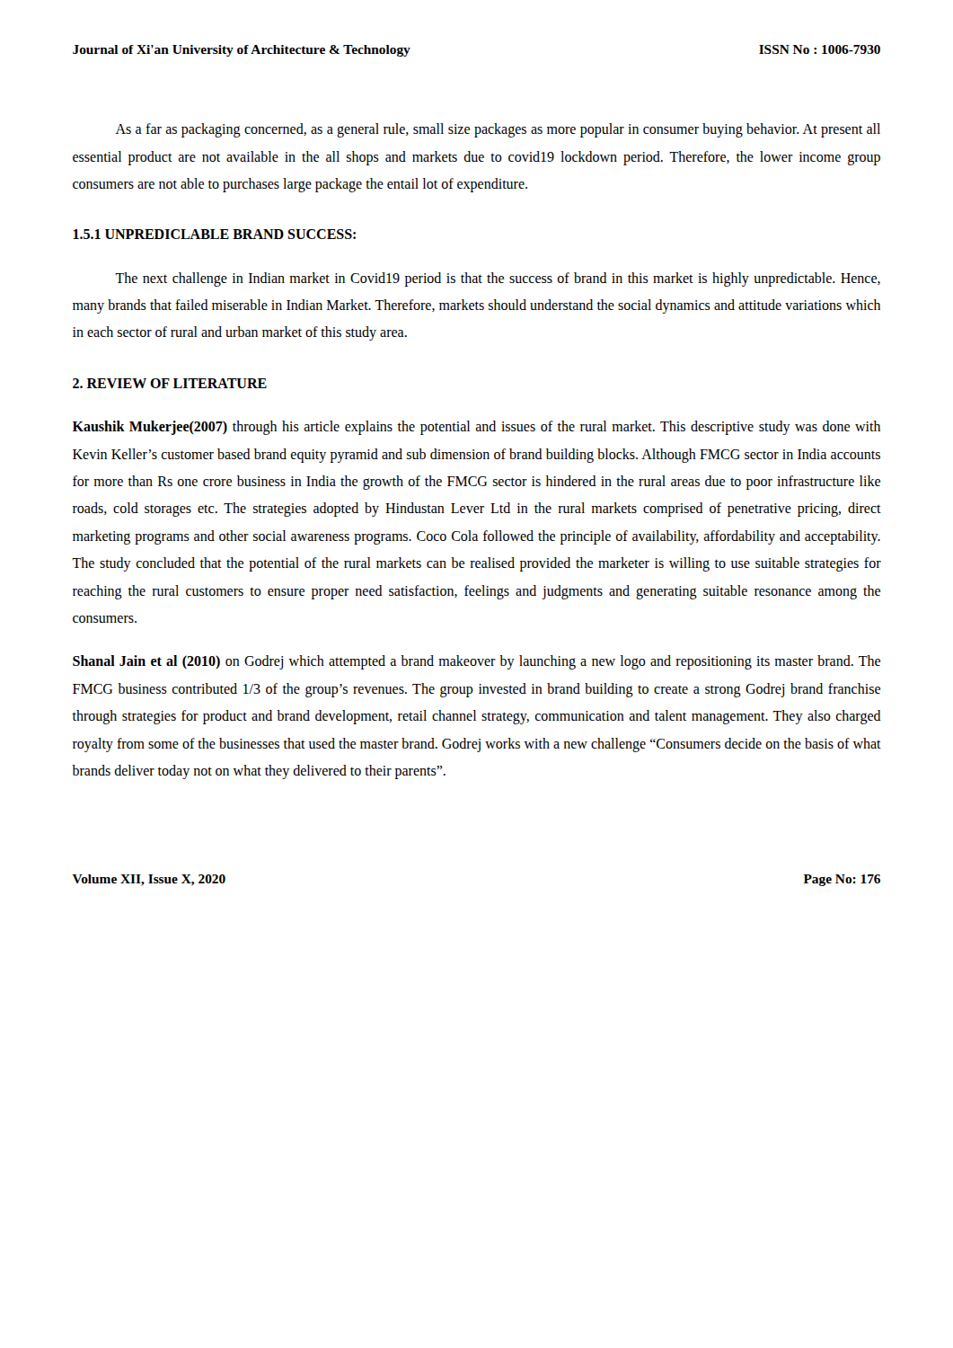Journal of Xi'an University of Architecture & Technology
ISSN No : 1006-7930
As a far as packaging concerned, as a general rule, small size packages as more popular in consumer buying behavior. At present all essential product are not available in the all shops and markets due to covid19 lockdown period. Therefore, the lower income group consumers are not able to purchases large package the entail lot of expenditure.
1.5.1 UNPREDICLABLE BRAND SUCCESS:
The next challenge in Indian market in Covid19 period is that the success of brand in this market is highly unpredictable. Hence, many brands that failed miserable in Indian Market. Therefore, markets should understand the social dynamics and attitude variations which in each sector of rural and urban market of this study area.
2. REVIEW OF LITERATURE
Kaushik Mukerjee(2007) through his article explains the potential and issues of the rural market. This descriptive study was done with Kevin Keller’s customer based brand equity pyramid and sub dimension of brand building blocks. Although FMCG sector in India accounts for more than Rs one crore business in India the growth of the FMCG sector is hindered in the rural areas due to poor infrastructure like roads, cold storages etc. The strategies adopted by Hindustan Lever Ltd in the rural markets comprised of penetrative pricing, direct marketing programs and other social awareness programs. Coco Cola followed the principle of availability, affordability and acceptability. The study concluded that the potential of the rural markets can be realised provided the marketer is willing to use suitable strategies for reaching the rural customers to ensure proper need satisfaction, feelings and judgments and generating suitable resonance among the consumers.
Shanal Jain et al (2010) on Godrej which attempted a brand makeover by launching a new logo and repositioning its master brand. The FMCG business contributed 1/3 of the group’s revenues. The group invested in brand building to create a strong Godrej brand franchise through strategies for product and brand development, retail channel strategy, communication and talent management. They also charged royalty from some of the businesses that used the master brand. Godrej works with a new challenge “Consumers decide on the basis of what brands deliver today not on what they delivered to their parents”.
Volume XII, Issue X, 2020
Page No: 176